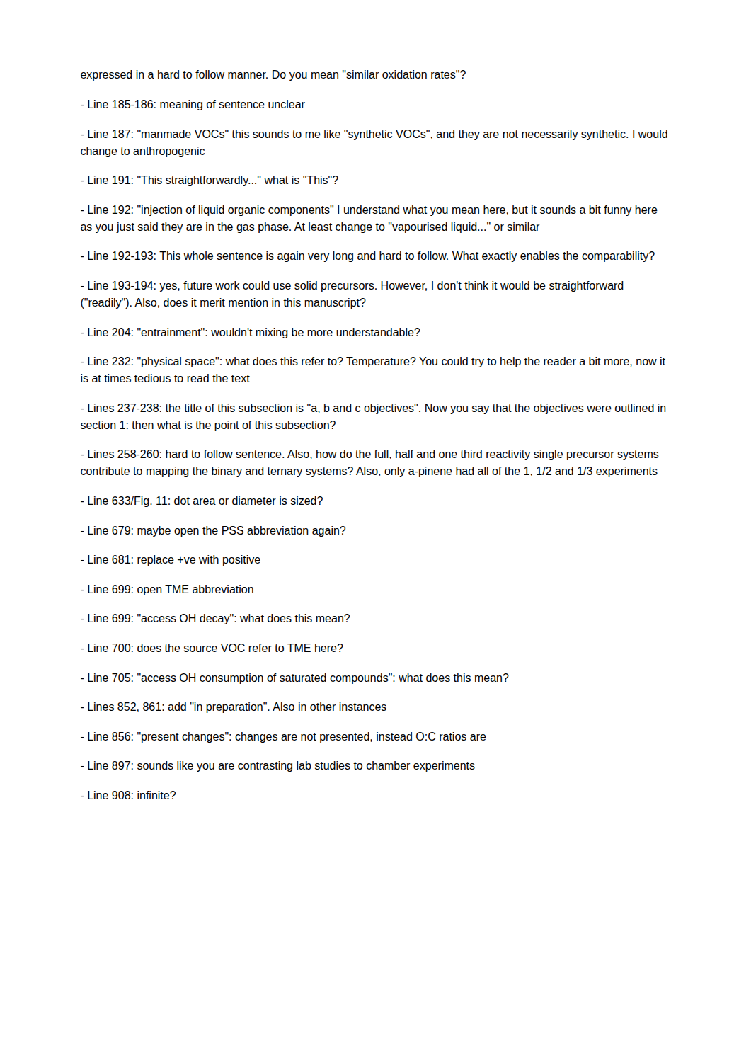expressed in a hard to follow manner. Do you mean "similar oxidation rates"?
- Line 185-186: meaning of sentence unclear
- Line 187: "manmade VOCs" this sounds to me like "synthetic VOCs", and they are not necessarily synthetic. I would change to anthropogenic
- Line 191: "This straightforwardly..." what is "This"?
- Line 192: "injection of liquid organic components" I understand what you mean here, but it sounds a bit funny here as you just said they are in the gas phase. At least change to "vapourised liquid..." or similar
- Line 192-193: This whole sentence is again very long and hard to follow. What exactly enables the comparability?
- Line 193-194: yes, future work could use solid precursors. However, I don't think it would be straightforward ("readily"). Also, does it merit mention in this manuscript?
- Line 204: "entrainment": wouldn't mixing be more understandable?
- Line 232: "physical space": what does this refer to? Temperature? You could try to help the reader a bit more, now it is at times tedious to read the text
- Lines 237-238: the title of this subsection is "a, b and c objectives". Now you say that the objectives were outlined in section 1: then what is the point of this subsection?
- Lines 258-260: hard to follow sentence. Also, how do the full, half and one third reactivity single precursor systems contribute to mapping the binary and ternary systems? Also, only a-pinene had all of the 1, 1/2 and 1/3 experiments
- Line 633/Fig. 11: dot area or diameter is sized?
- Line 679: maybe open the PSS abbreviation again?
- Line 681: replace +ve with positive
- Line 699: open TME abbreviation
- Line 699: "access OH decay": what does this mean?
- Line 700: does the source VOC refer to TME here?
- Line 705: "access OH consumption of saturated compounds": what does this mean?
- Lines 852, 861: add "in preparation". Also in other instances
- Line 856: "present changes": changes are not presented, instead O:C ratios are
- Line 897: sounds like you are contrasting lab studies to chamber experiments
- Line 908: infinite?